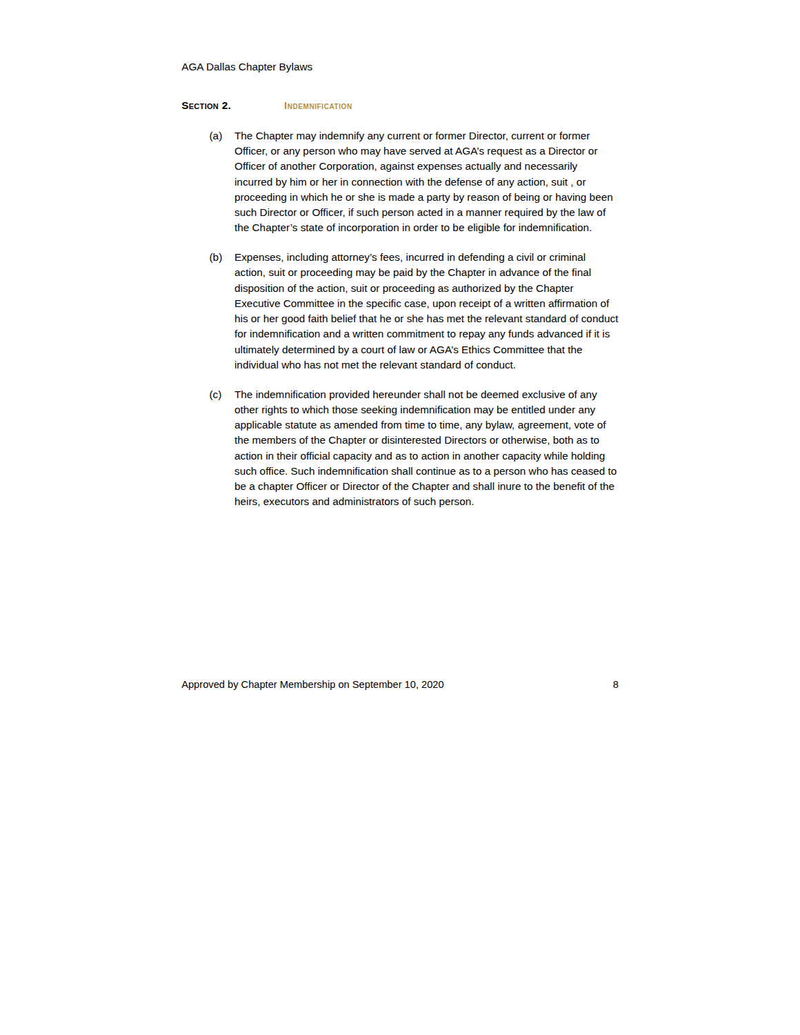AGA Dallas Chapter Bylaws
Section 2. Indemnification
The Chapter may indemnify any current or former Director, current or former Officer, or any person who may have served at AGA’s request as a Director or Officer of another Corporation, against expenses actually and necessarily incurred by him or her in connection with the defense of any action, suit , or proceeding in which he or she is made a party by reason of being or having been such Director or Officer, if such person acted in a manner required by the law of the Chapter’s state of incorporation in order to be eligible for indemnification.
Expenses, including attorney’s fees, incurred in defending a civil or criminal action, suit or proceeding may be paid by the Chapter in advance of the final disposition of the action, suit or proceeding as authorized by the Chapter Executive Committee in the specific case, upon receipt of a written affirmation of his or her good faith belief that he or she has met the relevant standard of conduct for indemnification and a written commitment to repay any funds advanced if it is ultimately determined by a court of law or AGA’s Ethics Committee that the individual who has not met the relevant standard of conduct.
The indemnification provided hereunder shall not be deemed exclusive of any other rights to which those seeking indemnification may be entitled under any applicable statute as amended from time to time, any bylaw, agreement, vote of the members of the Chapter or disinterested Directors or otherwise, both as to action in their official capacity and as to action in another capacity while holding such office. Such indemnification shall continue as to a person who has ceased to be a chapter Officer or Director of the Chapter and shall inure to the benefit of the heirs, executors and administrators of such person.
Approved by Chapter Membership on September 10, 2020 8